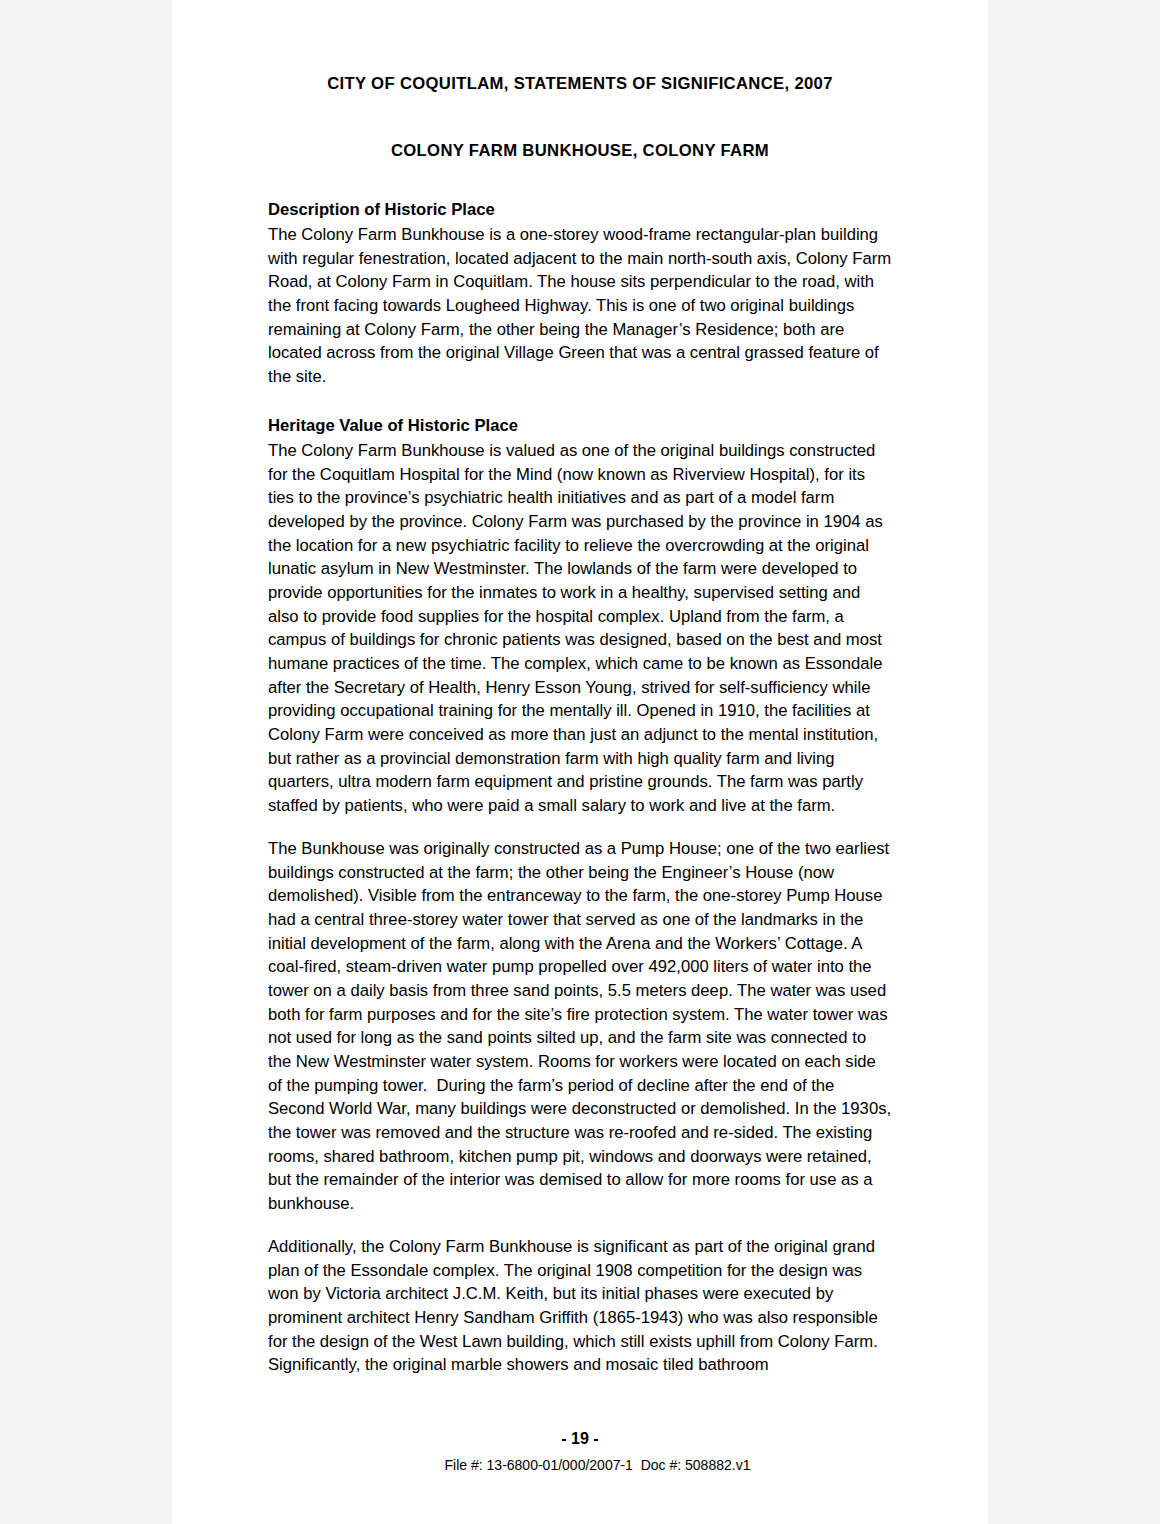CITY OF COQUITLAM, STATEMENTS OF SIGNIFICANCE, 2007
COLONY FARM BUNKHOUSE, COLONY FARM
Description of Historic Place
The Colony Farm Bunkhouse is a one-storey wood-frame rectangular-plan building with regular fenestration, located adjacent to the main north-south axis, Colony Farm Road, at Colony Farm in Coquitlam. The house sits perpendicular to the road, with the front facing towards Lougheed Highway. This is one of two original buildings remaining at Colony Farm, the other being the Manager’s Residence; both are located across from the original Village Green that was a central grassed feature of the site.
Heritage Value of Historic Place
The Colony Farm Bunkhouse is valued as one of the original buildings constructed for the Coquitlam Hospital for the Mind (now known as Riverview Hospital), for its ties to the province’s psychiatric health initiatives and as part of a model farm developed by the province. Colony Farm was purchased by the province in 1904 as the location for a new psychiatric facility to relieve the overcrowding at the original lunatic asylum in New Westminster. The lowlands of the farm were developed to provide opportunities for the inmates to work in a healthy, supervised setting and also to provide food supplies for the hospital complex. Upland from the farm, a campus of buildings for chronic patients was designed, based on the best and most humane practices of the time. The complex, which came to be known as Essondale after the Secretary of Health, Henry Esson Young, strived for self-sufficiency while providing occupational training for the mentally ill. Opened in 1910, the facilities at Colony Farm were conceived as more than just an adjunct to the mental institution, but rather as a provincial demonstration farm with high quality farm and living quarters, ultra modern farm equipment and pristine grounds. The farm was partly staffed by patients, who were paid a small salary to work and live at the farm.
The Bunkhouse was originally constructed as a Pump House; one of the two earliest buildings constructed at the farm; the other being the Engineer’s House (now demolished). Visible from the entranceway to the farm, the one-storey Pump House had a central three-storey water tower that served as one of the landmarks in the initial development of the farm, along with the Arena and the Workers’ Cottage. A coal-fired, steam-driven water pump propelled over 492,000 liters of water into the tower on a daily basis from three sand points, 5.5 meters deep. The water was used both for farm purposes and for the site’s fire protection system. The water tower was not used for long as the sand points silted up, and the farm site was connected to the New Westminster water system. Rooms for workers were located on each side of the pumping tower. During the farm’s period of decline after the end of the Second World War, many buildings were deconstructed or demolished. In the 1930s, the tower was removed and the structure was re-roofed and re-sided. The existing rooms, shared bathroom, kitchen pump pit, windows and doorways were retained, but the remainder of the interior was demised to allow for more rooms for use as a bunkhouse.
Additionally, the Colony Farm Bunkhouse is significant as part of the original grand plan of the Essondale complex. The original 1908 competition for the design was won by Victoria architect J.C.M. Keith, but its initial phases were executed by prominent architect Henry Sandham Griffith (1865-1943) who was also responsible for the design of the West Lawn building, which still exists uphill from Colony Farm. Significantly, the original marble showers and mosaic tiled bathroom
- 19 -
File #: 13-6800-01/000/2007-1 Doc #: 508882.v1